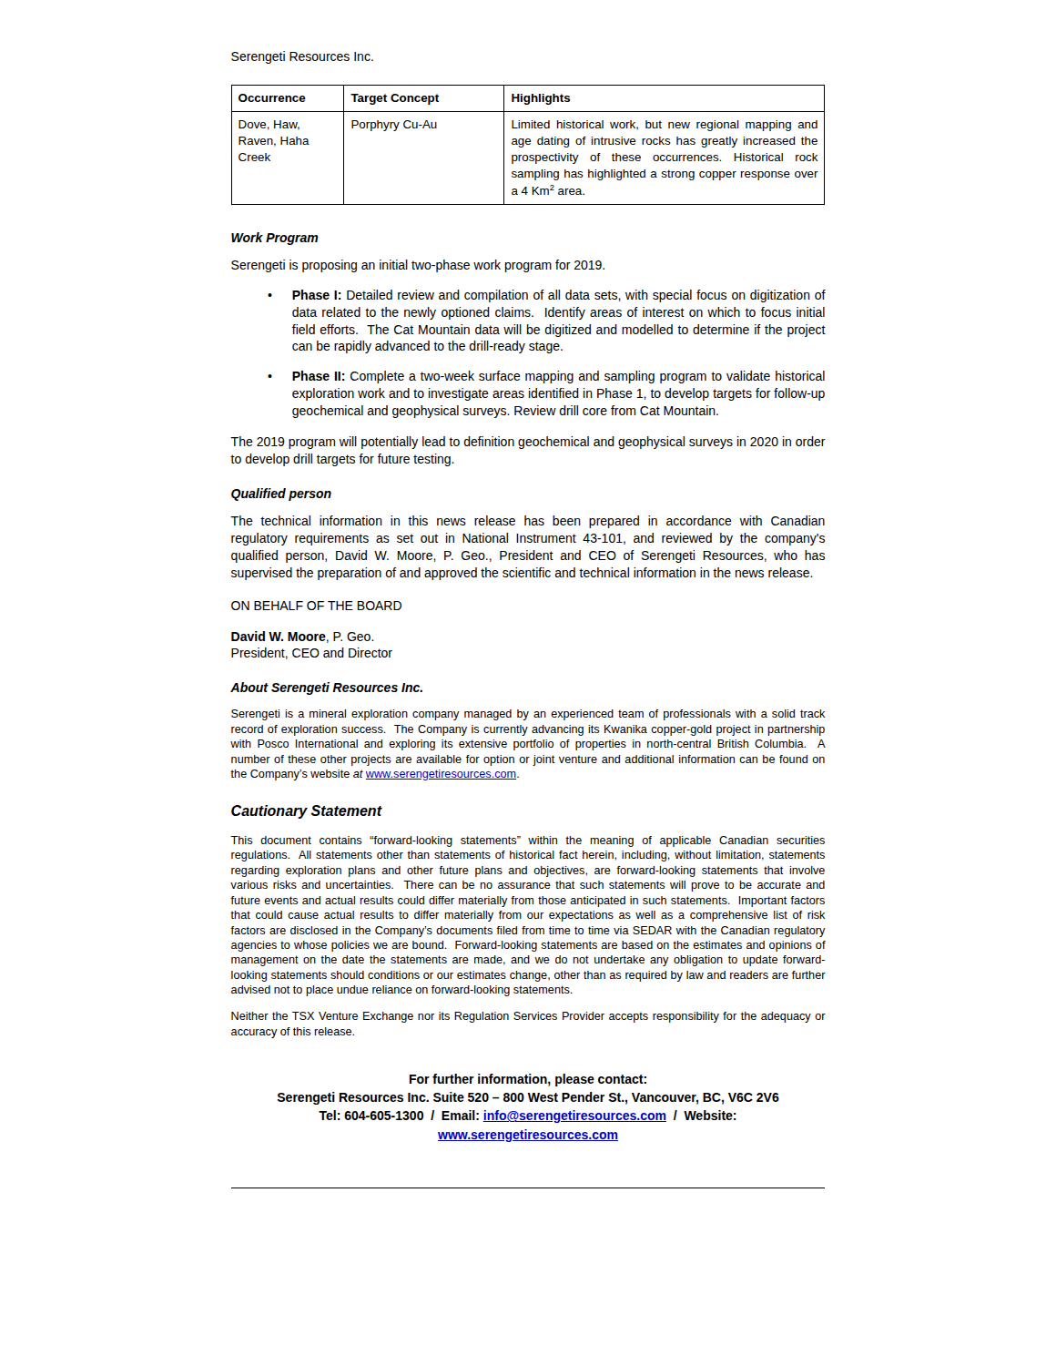Serengeti Resources Inc.
| Occurrence | Target Concept | Highlights |
| --- | --- | --- |
| Dove, Haw, Raven, Haha Creek | Porphyry Cu-Au | Limited historical work, but new regional mapping and age dating of intrusive rocks has greatly increased the prospectivity of these occurrences. Historical rock sampling has highlighted a strong copper response over a 4 Km 2 area. |
Work Program
Serengeti is proposing an initial two-phase work program for 2019.
Phase I: Detailed review and compilation of all data sets, with special focus on digitization of data related to the newly optioned claims. Identify areas of interest on which to focus initial field efforts. The Cat Mountain data will be digitized and modelled to determine if the project can be rapidly advanced to the drill-ready stage.
Phase II: Complete a two-week surface mapping and sampling program to validate historical exploration work and to investigate areas identified in Phase 1, to develop targets for follow-up geochemical and geophysical surveys. Review drill core from Cat Mountain.
The 2019 program will potentially lead to definition geochemical and geophysical surveys in 2020 in order to develop drill targets for future testing.
Qualified person
The technical information in this news release has been prepared in accordance with Canadian regulatory requirements as set out in National Instrument 43-101, and reviewed by the company's qualified person, David W. Moore, P. Geo., President and CEO of Serengeti Resources, who has supervised the preparation of and approved the scientific and technical information in the news release.
ON BEHALF OF THE BOARD
David W. Moore, P. Geo.
President, CEO and Director
About Serengeti Resources Inc.
Serengeti is a mineral exploration company managed by an experienced team of professionals with a solid track record of exploration success. The Company is currently advancing its Kwanika copper-gold project in partnership with Posco International and exploring its extensive portfolio of properties in north-central British Columbia. A number of these other projects are available for option or joint venture and additional information can be found on the Company’s website at www.serengetiresources.com.
Cautionary Statement
This document contains “forward-looking statements” within the meaning of applicable Canadian securities regulations. All statements other than statements of historical fact herein, including, without limitation, statements regarding exploration plans and other future plans and objectives, are forward-looking statements that involve various risks and uncertainties. There can be no assurance that such statements will prove to be accurate and future events and actual results could differ materially from those anticipated in such statements. Important factors that could cause actual results to differ materially from our expectations as well as a comprehensive list of risk factors are disclosed in the Company’s documents filed from time to time via SEDAR with the Canadian regulatory agencies to whose policies we are bound. Forward-looking statements are based on the estimates and opinions of management on the date the statements are made, and we do not undertake any obligation to update forward-looking statements should conditions or our estimates change, other than as required by law and readers are further advised not to place undue reliance on forward-looking statements.
Neither the TSX Venture Exchange nor its Regulation Services Provider accepts responsibility for the adequacy or accuracy of this release.
For further information, please contact:
Serengeti Resources Inc. Suite 520 – 800 West Pender St., Vancouver, BC, V6C 2V6
Tel: 604-605-1300 / Email: info@serengetiresources.com / Website: www.serengetiresources.com